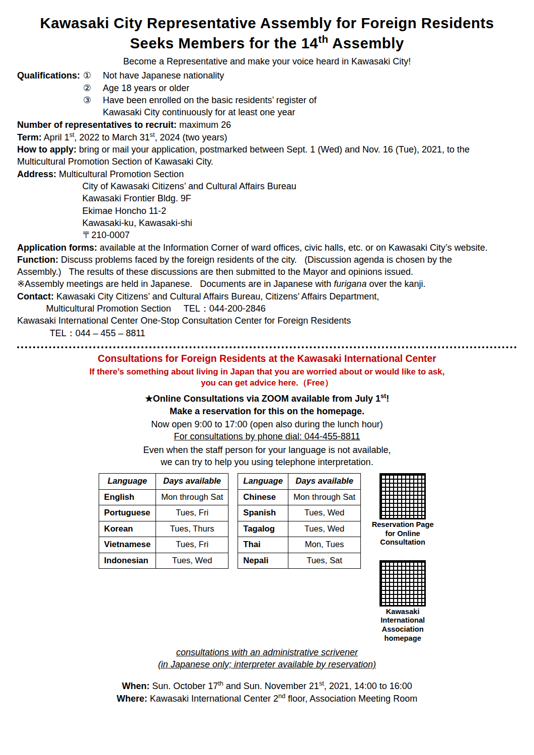Kawasaki City Representative Assembly for Foreign Residents Seeks Members for the 14th Assembly
Become a Representative and make your voice heard in Kawasaki City!
Qualifications:
① Not have Japanese nationality
② Age 18 years or older
③ Have been enrolled on the basic residents’ register of
Kawasaki City continuously for at least one year
Number of representatives to recruit: maximum 26
Term: April 1st, 2022 to March 31st, 2024 (two years)
How to apply: bring or mail your application, postmarked between Sept. 1 (Wed) and Nov. 16 (Tue), 2021, to the Multicultural Promotion Section of Kawasaki City.
Address: Multicultural Promotion Section
City of Kawasaki Citizens’ and Cultural Affairs Bureau
Kawasaki Frontier Bldg. 9F
Ekimae Honcho 11-2
Kawasaki-ku, Kawasaki-shi
〒210-0007
Application forms: available at the Information Corner of ward offices, civic halls, etc. or on Kawasaki City’s website.
Function: Discuss problems faced by the foreign residents of the city. (Discussion agenda is chosen by the Assembly.) The results of these discussions are then submitted to the Mayor and opinions issued.
※Assembly meetings are held in Japanese. Documents are in Japanese with furigana over the kanji.
Contact: Kawasaki City Citizens’ and Cultural Affairs Bureau, Citizens’ Affairs Department,
Multicultural Promotion Section TEL：044‐200‐2846
Kawasaki International Center One-Stop Consultation Center for Foreign Residents
TEL：044 – 455 – 8811
Consultations for Foreign Residents at the Kawasaki International Center
If there’s something about living in Japan that you are worried about or would like to ask,
you can get advice here.（Free）
★Online Consultations via ZOOM available from July 1st!
Make a reservation for this on the homepage.
Now open 9:00 to 17:00 (open also during the lunch hour)
For consultations by phone dial: 044-455-8811
Even when the staff person for your language is not available,
we can try to help you using telephone interpretation.
| Language | Days available |
| --- | --- |
| English | Mon through Sat |
| Portuguese | Tues, Fri |
| Korean | Tues, Thurs |
| Vietnamese | Tues, Fri |
| Indonesian | Tues, Wed |
| Language | Days available |
| --- | --- |
| Chinese | Mon through Sat |
| Spanish | Tues, Wed |
| Tagalog | Tues, Wed |
| Thai | Mon, Tues |
| Nepali | Tues, Sat |
Reservation Page for Online Consultation
Kawasaki International Association homepage
consultations with an administrative scrivener
(in Japanese only; interpreter available by reservation)
When: Sun. October 17th and Sun. November 21st, 2021, 14:00 to 16:00
Where: Kawasaki International Center 2nd floor, Association Meeting Room